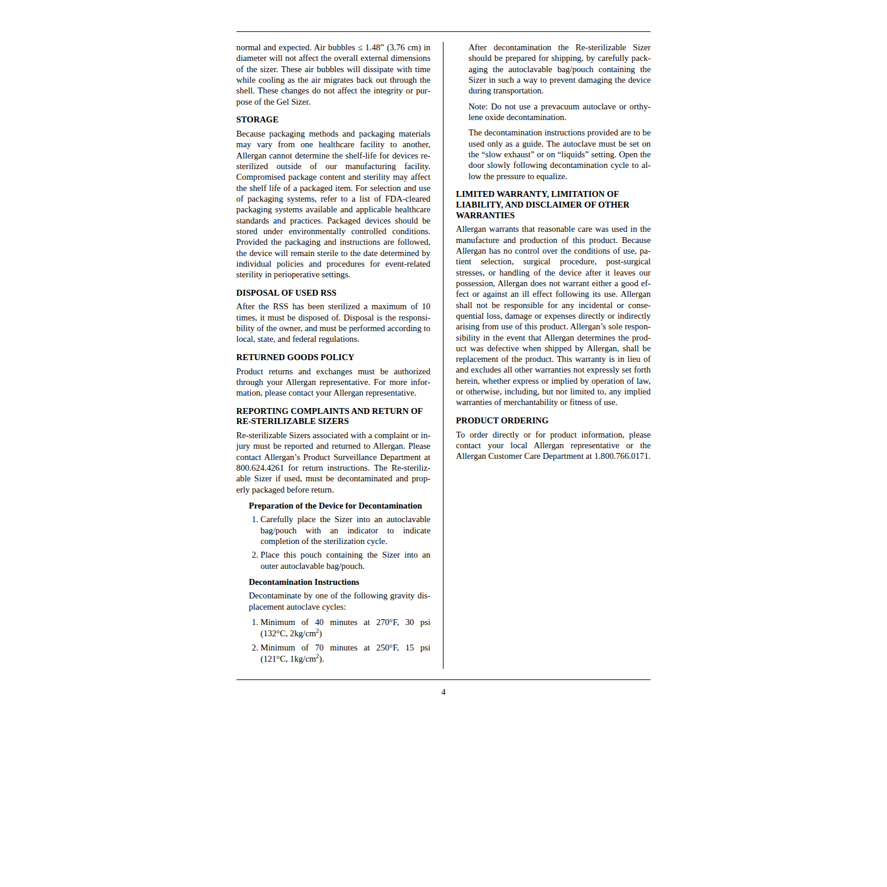normal and expected. Air bubbles ≤ 1.48” (3.76 cm) in diameter will not affect the overall external dimensions of the sizer. These air bubbles will dissipate with time while cooling as the air migrates back out through the shell. These changes do not affect the integrity or purpose of the Gel Sizer.
Storage
Because packaging methods and packaging materials may vary from one healthcare facility to another, Allergan cannot determine the shelf-life for devices re-sterilized outside of our manufacturing facility. Compromised package content and sterility may affect the shelf life of a packaged item. For selection and use of packaging systems, refer to a list of FDA-cleared packaging systems available and applicable healthcare standards and practices. Packaged devices should be stored under environmentally controlled conditions. Provided the packaging and instructions are followed, the device will remain sterile to the date determined by individual policies and procedures for event-related sterility in perioperative settings.
Disposal of Used RSS
After the RSS has been sterilized a maximum of 10 times, it must be disposed of. Disposal is the responsibility of the owner, and must be performed according to local, state, and federal regulations.
Returned Goods Policy
Product returns and exchanges must be authorized through your Allergan representative. For more information, please contact your Allergan representative.
Reporting Complaints and Return of
Re-sterilizable Sizers
Re-sterilizable Sizers associated with a complaint or injury must be reported and returned to Allergan. Please contact Allergan’s Product Surveillance Department at 800.624.4261 for return instructions. The Re-sterilizable Sizer if used, must be decontaminated and properly packaged before return.
Preparation of the Device for Decontamination
Carefully place the Sizer into an autoclavable bag/pouch with an indicator to indicate completion of the sterilization cycle.
Place this pouch containing the Sizer into an outer autoclavable bag/pouch.
Decontamination Instructions
Decontaminate by one of the following gravity displacement autoclave cycles:
Minimum of 40 minutes at 270°F, 30 psi (132°C, 2kg/cm2)
Minimum of 70 minutes at 250°F, 15 psi (121°C, 1kg/cm2).
After decontamination the Re-sterilizable Sizer should be prepared for shipping, by carefully packaging the autoclavable bag/pouch containing the Sizer in such a way to prevent damaging the device during transportation.
Note: Do not use a prevacuum autoclave or orthylene oxide decontamination.
The decontamination instructions provided are to be used only as a guide. The autoclave must be set on the “slow exhaust” or on “liquids” setting. Open the door slowly following decontamination cycle to allow the pressure to equalize.
Limited Warranty, Limitation of Liability, and Disclaimer of Other Warranties
Allergan warrants that reasonable care was used in the manufacture and production of this product. Because Allergan has no control over the conditions of use, patient selection, surgical procedure, post-surgical stresses, or handling of the device after it leaves our possession, Allergan does not warrant either a good effect or against an ill effect following its use. Allergan shall not be responsible for any incidental or consequential loss, damage or expenses directly or indirectly arising from use of this product. Allergan’s sole responsibility in the event that Allergan determines the product was defective when shipped by Allergan, shall be replacement of the product. This warranty is in lieu of and excludes all other warranties not expressly set forth herein, whether express or implied by operation of law, or otherwise, including, but nor limited to, any implied warranties of merchantability or fitness of use.
Product Ordering
To order directly or for product information, please contact your local Allergan representative or the Allergan Customer Care Department at 1.800.766.0171.
4